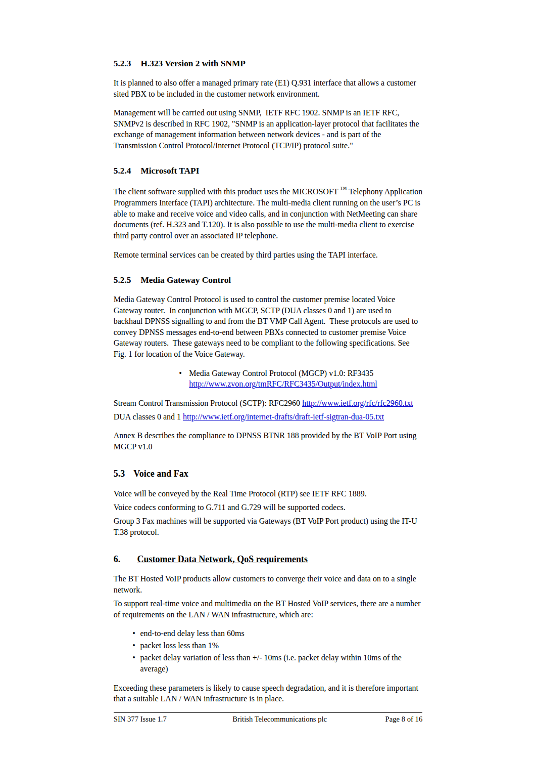5.2.3 H.323 Version 2 with SNMP
It is planned to also offer a managed primary rate (E1) Q.931 interface that allows a customer sited PBX to be included in the customer network environment.
Management will be carried out using SNMP, IETF RFC 1902. SNMP is an IETF RFC, SNMPv2 is described in RFC 1902, "SNMP is an application-layer protocol that facilitates the exchange of management information between network devices - and is part of the Transmission Control Protocol/Internet Protocol (TCP/IP) protocol suite."
5.2.4 Microsoft TAPI
The client software supplied with this product uses the MICROSOFT ™ Telephony Application Programmers Interface (TAPI) architecture. The multi-media client running on the user’s PC is able to make and receive voice and video calls, and in conjunction with NetMeeting can share documents (ref. H.323 and T.120). It is also possible to use the multi-media client to exercise third party control over an associated IP telephone.
Remote terminal services can be created by third parties using the TAPI interface.
5.2.5 Media Gateway Control
Media Gateway Control Protocol is used to control the customer premise located Voice Gateway router. In conjunction with MGCP, SCTP (DUA classes 0 and 1) are used to backhaul DPNSS signalling to and from the BT VMP Call Agent. These protocols are used to convey DPNSS messages end-to-end between PBXs connected to customer premise Voice Gateway routers. These gateways need to be compliant to the following specifications. See Fig. 1 for location of the Voice Gateway.
Media Gateway Control Protocol (MGCP) v1.0: RF3435
http://www.zvon.org/tmRFC/RFC3435/Output/index.html
Stream Control Transmission Protocol (SCTP): RFC2960 http://www.ietf.org/rfc/rfc2960.txt
DUA classes 0 and 1 http://www.ietf.org/internet-drafts/draft-ietf-sigtran-dua-05.txt
Annex B describes the compliance to DPNSS BTNR 188 provided by the BT VoIP Port using MGCP v1.0
5.3 Voice and Fax
Voice will be conveyed by the Real Time Protocol (RTP) see IETF RFC 1889.
Voice codecs conforming to G.711 and G.729 will be supported codecs.
Group 3 Fax machines will be supported via Gateways (BT VoIP Port product) using the IT-U T.38 protocol.
6. Customer Data Network, QoS requirements
The BT Hosted VoIP products allow customers to converge their voice and data on to a single network.
To support real-time voice and multimedia on the BT Hosted VoIP services, there are a number of requirements on the LAN / WAN infrastructure, which are:
end-to-end delay less than 60ms
packet loss less than 1%
packet delay variation of less than +/- 10ms (i.e. packet delay within 10ms of the average)
Exceeding these parameters is likely to cause speech degradation, and it is therefore important that a suitable LAN / WAN infrastructure is in place.
SIN 377 Issue 1.7
 British Telecommunications plc
Page 8 of 16